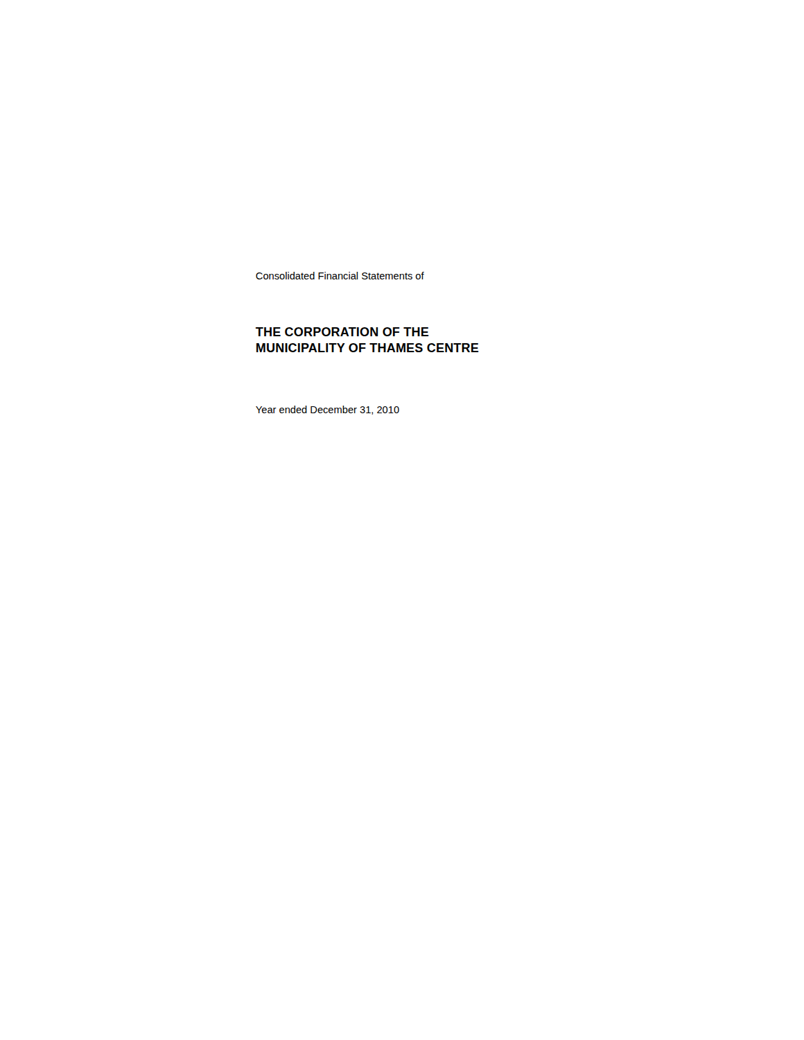Consolidated Financial Statements of
THE CORPORATION OF THE
MUNICIPALITY OF THAMES CENTRE
Year ended December 31, 2010